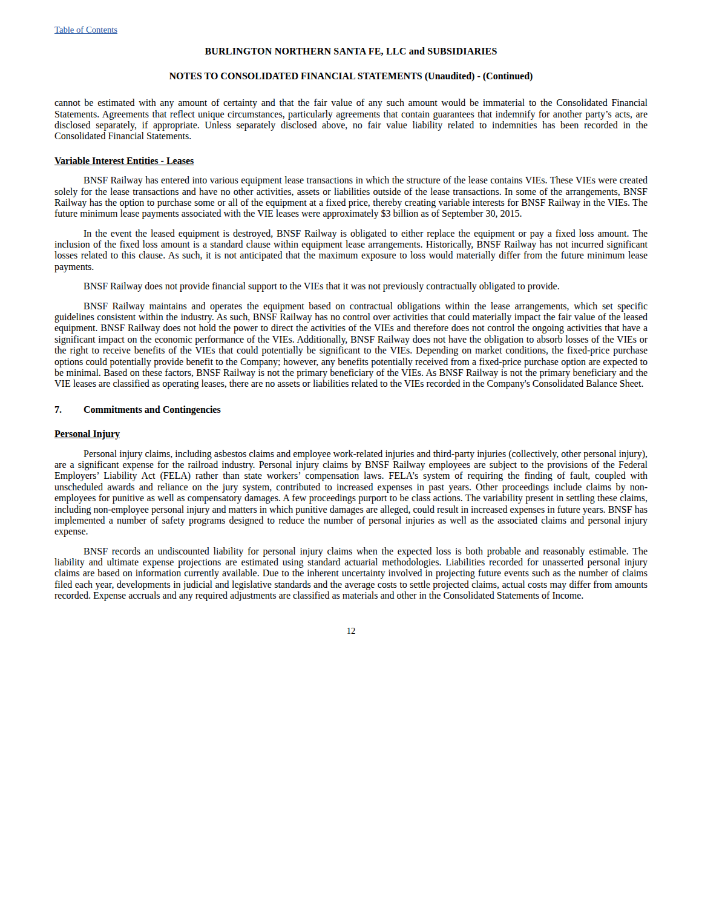Table of Contents
BURLINGTON NORTHERN SANTA FE, LLC and SUBSIDIARIES
NOTES TO CONSOLIDATED FINANCIAL STATEMENTS (Unaudited) - (Continued)
cannot be estimated with any amount of certainty and that the fair value of any such amount would be immaterial to the Consolidated Financial Statements. Agreements that reflect unique circumstances, particularly agreements that contain guarantees that indemnify for another party’s acts, are disclosed separately, if appropriate. Unless separately disclosed above, no fair value liability related to indemnities has been recorded in the Consolidated Financial Statements.
Variable Interest Entities - Leases
BNSF Railway has entered into various equipment lease transactions in which the structure of the lease contains VIEs. These VIEs were created solely for the lease transactions and have no other activities, assets or liabilities outside of the lease transactions. In some of the arrangements, BNSF Railway has the option to purchase some or all of the equipment at a fixed price, thereby creating variable interests for BNSF Railway in the VIEs. The future minimum lease payments associated with the VIE leases were approximately $3 billion as of September 30, 2015.
In the event the leased equipment is destroyed, BNSF Railway is obligated to either replace the equipment or pay a fixed loss amount. The inclusion of the fixed loss amount is a standard clause within equipment lease arrangements. Historically, BNSF Railway has not incurred significant losses related to this clause. As such, it is not anticipated that the maximum exposure to loss would materially differ from the future minimum lease payments.
BNSF Railway does not provide financial support to the VIEs that it was not previously contractually obligated to provide.
BNSF Railway maintains and operates the equipment based on contractual obligations within the lease arrangements, which set specific guidelines consistent within the industry. As such, BNSF Railway has no control over activities that could materially impact the fair value of the leased equipment. BNSF Railway does not hold the power to direct the activities of the VIEs and therefore does not control the ongoing activities that have a significant impact on the economic performance of the VIEs. Additionally, BNSF Railway does not have the obligation to absorb losses of the VIEs or the right to receive benefits of the VIEs that could potentially be significant to the VIEs. Depending on market conditions, the fixed-price purchase options could potentially provide benefit to the Company; however, any benefits potentially received from a fixed-price purchase option are expected to be minimal. Based on these factors, BNSF Railway is not the primary beneficiary of the VIEs. As BNSF Railway is not the primary beneficiary and the VIE leases are classified as operating leases, there are no assets or liabilities related to the VIEs recorded in the Company's Consolidated Balance Sheet.
7. Commitments and Contingencies
Personal Injury
Personal injury claims, including asbestos claims and employee work-related injuries and third-party injuries (collectively, other personal injury), are a significant expense for the railroad industry. Personal injury claims by BNSF Railway employees are subject to the provisions of the Federal Employers’ Liability Act (FELA) rather than state workers’ compensation laws. FELA’s system of requiring the finding of fault, coupled with unscheduled awards and reliance on the jury system, contributed to increased expenses in past years. Other proceedings include claims by non-employees for punitive as well as compensatory damages. A few proceedings purport to be class actions. The variability present in settling these claims, including non-employee personal injury and matters in which punitive damages are alleged, could result in increased expenses in future years. BNSF has implemented a number of safety programs designed to reduce the number of personal injuries as well as the associated claims and personal injury expense.
BNSF records an undiscounted liability for personal injury claims when the expected loss is both probable and reasonably estimable. The liability and ultimate expense projections are estimated using standard actuarial methodologies. Liabilities recorded for unasserted personal injury claims are based on information currently available. Due to the inherent uncertainty involved in projecting future events such as the number of claims filed each year, developments in judicial and legislative standards and the average costs to settle projected claims, actual costs may differ from amounts recorded. Expense accruals and any required adjustments are classified as materials and other in the Consolidated Statements of Income.
12